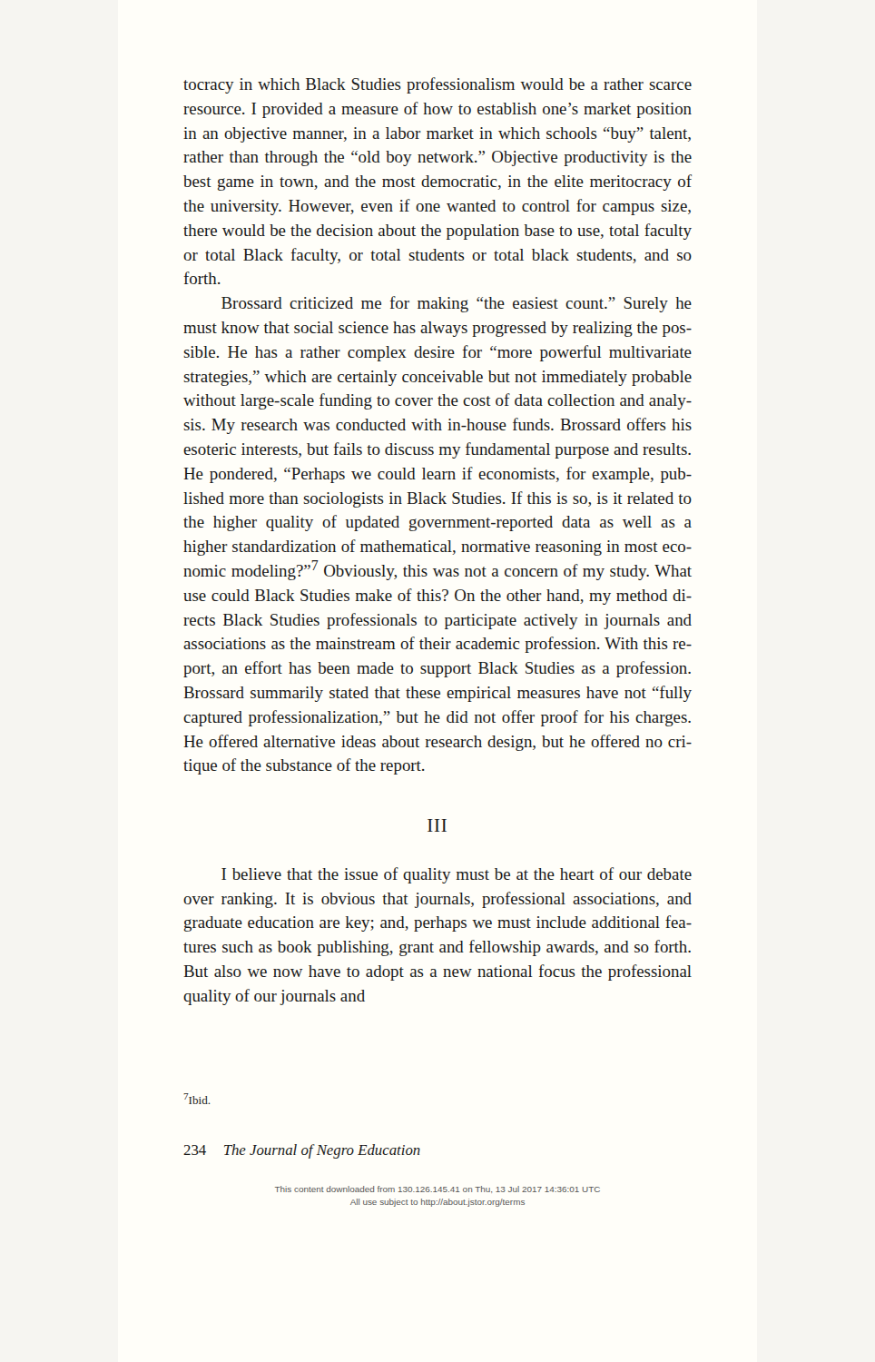tocracy in which Black Studies professionalism would be a rather scarce resource. I provided a measure of how to establish one’s market position in an objective manner, in a labor market in which schools “buy” talent, rather than through the “old boy network.” Objective productivity is the best game in town, and the most democratic, in the elite meritocracy of the university. However, even if one wanted to control for campus size, there would be the decision about the population base to use, total faculty or total Black faculty, or total students or total black students, and so forth.
Brossard criticized me for making “the easiest count.” Surely he must know that social science has always progressed by realizing the possible. He has a rather complex desire for “more powerful multivariate strategies,” which are certainly conceivable but not immediately probable without large-scale funding to cover the cost of data collection and analysis. My research was conducted with in-house funds. Brossard offers his esoteric interests, but fails to discuss my fundamental purpose and results. He pondered, “Perhaps we could learn if economists, for example, published more than sociologists in Black Studies. If this is so, is it related to the higher quality of updated government-reported data as well as a higher standardization of mathematical, normative reasoning in most economic modeling?”7 Obviously, this was not a concern of my study. What use could Black Studies make of this? On the other hand, my method directs Black Studies professionals to participate actively in journals and associations as the mainstream of their academic profession. With this report, an effort has been made to support Black Studies as a profession. Brossard summarily stated that these empirical measures have not “fully captured professionalization,” but he did not offer proof for his charges. He offered alternative ideas about research design, but he offered no critique of the substance of the report.
III
I believe that the issue of quality must be at the heart of our debate over ranking. It is obvious that journals, professional associations, and graduate education are key; and, perhaps we must include additional features such as book publishing, grant and fellowship awards, and so forth. But also we now have to adopt as a new national focus the professional quality of our journals and
7Ibid.
234 The Journal of Negro Education
This content downloaded from 130.126.145.41 on Thu, 13 Jul 2017 14:36:01 UTC
All use subject to http://about.jstor.org/terms